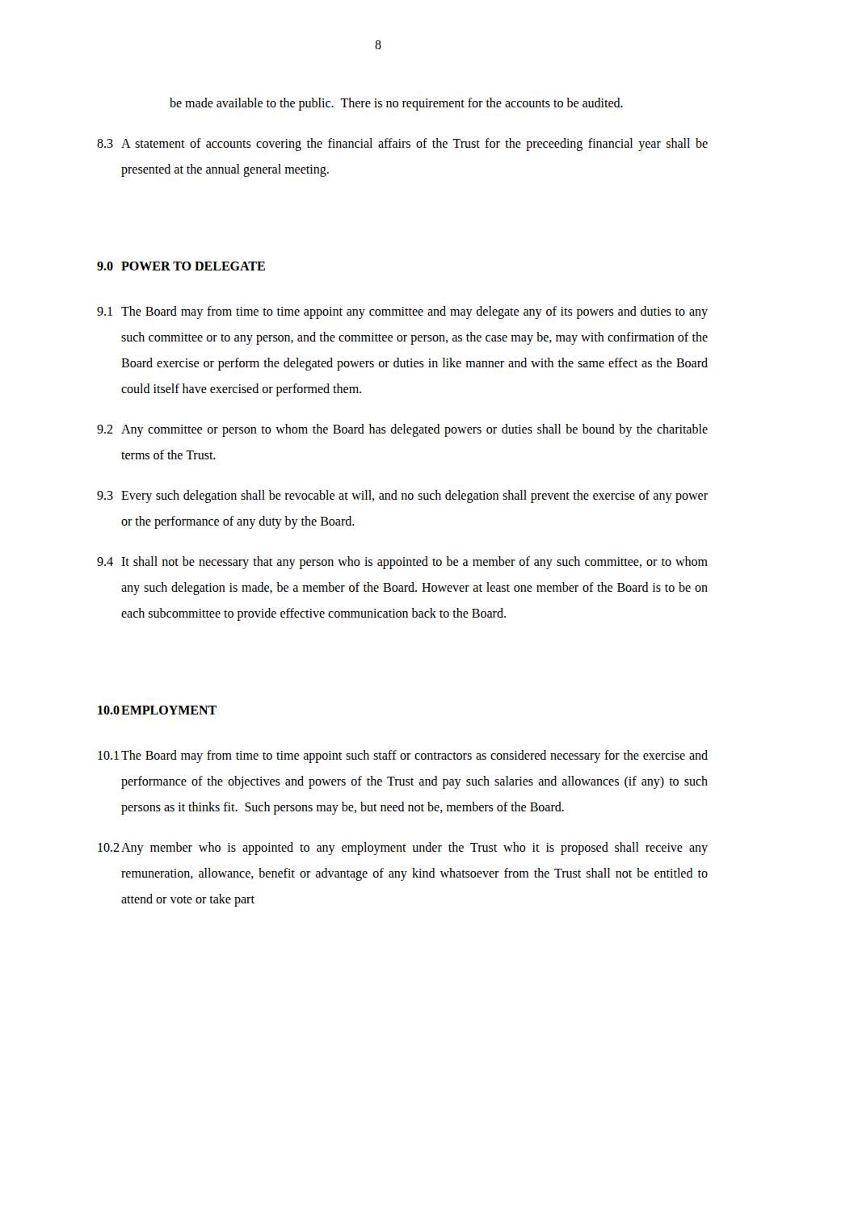8
be made available to the public. There is no requirement for the accounts to be audited.
8.3
A statement of accounts covering the financial affairs of the Trust for the preceeding financial year shall be presented at the annual general meeting.
9.0
Power to Delegate
9.1
The Board may from time to time appoint any committee and may delegate any of its powers and duties to any such committee or to any person, and the committee or person, as the case may be, may with confirmation of the Board exercise or perform the delegated powers or duties in like manner and with the same effect as the Board could itself have exercised or performed them.
9.2
Any committee or person to whom the Board has delegated powers or duties shall be bound by the charitable terms of the Trust.
9.3
Every such delegation shall be revocable at will, and no such delegation shall prevent the exercise of any power or the performance of any duty by the Board.
9.4
It shall not be necessary that any person who is appointed to be a member of any such committee, or to whom any such delegation is made, be a member of the Board. However at least one member of the Board is to be on each subcommittee to provide effective communication back to the Board.
10.0
Employment
10.1
The Board may from time to time appoint such staff or contractors as considered necessary for the exercise and performance of the objectives and powers of the Trust and pay such salaries and allowances (if any) to such persons as it thinks fit. Such persons may be, but need not be, members of the Board.
10.2
Any member who is appointed to any employment under the Trust who it is proposed shall receive any remuneration, allowance, benefit or advantage of any kind whatsoever from the Trust shall not be entitled to attend or vote or take part